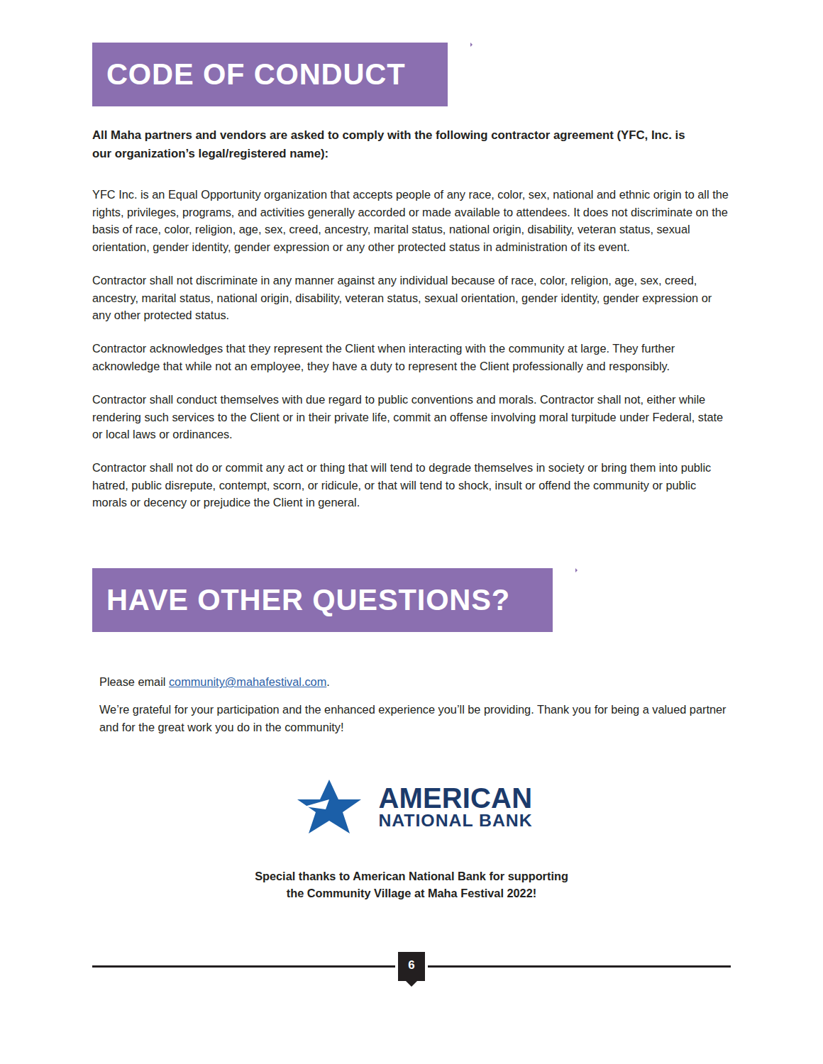Code of Conduct
All Maha partners and vendors are asked to comply with the following contractor agreement (YFC, Inc. is our organization’s legal/registered name):
YFC Inc. is an Equal Opportunity organization that accepts people of any race, color, sex, national and ethnic origin to all the rights, privileges, programs, and activities generally accorded or made available to attendees. It does not discriminate on the basis of race, color, religion, age, sex, creed, ancestry, marital status, national origin, disability, veteran status, sexual orientation, gender identity, gender expression or any other protected status in administration of its event.
Contractor shall not discriminate in any manner against any individual because of race, color, religion, age, sex, creed, ancestry, marital status, national origin, disability, veteran status, sexual orientation, gender identity, gender expression or any other protected status.
Contractor acknowledges that they represent the Client when interacting with the community at large. They further acknowledge that while not an employee, they have a duty to represent the Client professionally and responsibly.
Contractor shall conduct themselves with due regard to public conventions and morals. Contractor shall not, either while rendering such services to the Client or in their private life, commit an offense involving moral turpitude under Federal, state or local laws or ordinances.
Contractor shall not do or commit any act or thing that will tend to degrade themselves in society or bring them into public hatred, public disrepute, contempt, scorn, or ridicule, or that will tend to shock, insult or offend the community or public morals or decency or prejudice the Client in general.
Have Other Questions?
Please email community@mahafestival.com.
We’re grateful for your participation and the enhanced experience you’ll be providing. Thank you for being a valued partner and for the great work you do in the community!
AMERICAN NATIONAL BANK
Special thanks to American National Bank for supporting
the Community Village at Maha Festival 2022!
6